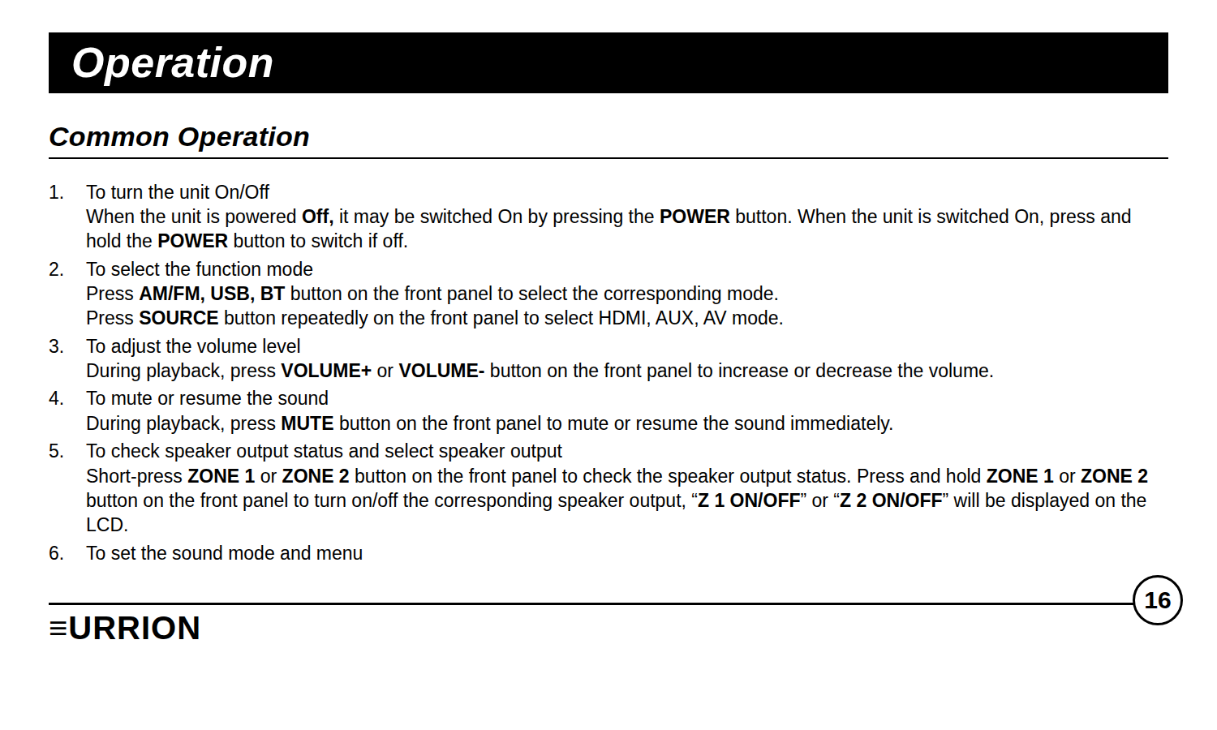Operation
Common Operation
To turn the unit On/Off When the unit is powered Off, it may be switched On by pressing the POWER button. When the unit is switched On, press and hold the POWER button to switch if off.
To select the function mode Press AM/FM, USB, BT button on the front panel to select the corresponding mode. Press SOURCE button repeatedly on the front panel to select HDMI, AUX, AV mode.
To adjust the volume level During playback, press VOLUME+ or VOLUME- button on the front panel to increase or decrease the volume.
To mute or resume the sound During playback, press MUTE button on the front panel to mute or resume the sound immediately.
To check speaker output status and select speaker output Short-press ZONE 1 or ZONE 2 button on the front panel to check the speaker output status. Press and hold ZONE 1 or ZONE 2 button on the front panel to turn on/off the corresponding speaker output, “Z 1 ON/OFF” or “Z 2 ON/OFF” will be displayed on the LCD.
To set the sound mode and menu
≡URRION
16